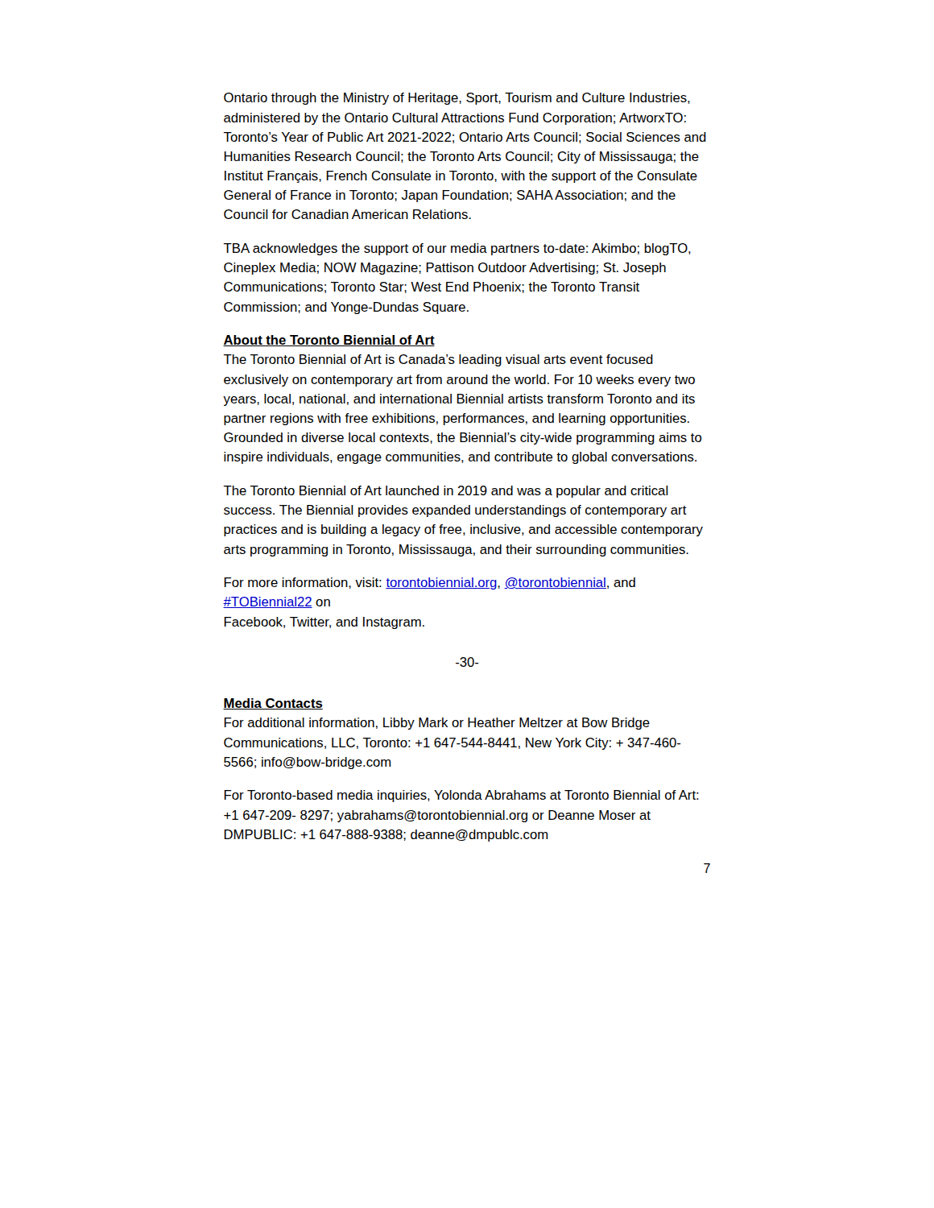Ontario through the Ministry of Heritage, Sport, Tourism and Culture Industries, administered by the Ontario Cultural Attractions Fund Corporation; ArtworxTO: Toronto’s Year of Public Art 2021-2022; Ontario Arts Council; Social Sciences and Humanities Research Council; the Toronto Arts Council; City of Mississauga; the Institut Français, French Consulate in Toronto, with the support of the Consulate General of France in Toronto; Japan Foundation; SAHA Association; and the Council for Canadian American Relations.
TBA acknowledges the support of our media partners to-date: Akimbo; blogTO, Cineplex Media; NOW Magazine; Pattison Outdoor Advertising; St. Joseph Communications; Toronto Star; West End Phoenix; the Toronto Transit Commission; and Yonge-Dundas Square.
About the Toronto Biennial of Art
The Toronto Biennial of Art is Canada’s leading visual arts event focused exclusively on contemporary art from around the world. For 10 weeks every two years, local, national, and international Biennial artists transform Toronto and its partner regions with free exhibitions, performances, and learning opportunities. Grounded in diverse local contexts, the Biennial’s city-wide programming aims to inspire individuals, engage communities, and contribute to global conversations.
The Toronto Biennial of Art launched in 2019 and was a popular and critical success. The Biennial provides expanded understandings of contemporary art practices and is building a legacy of free, inclusive, and accessible contemporary arts programming in Toronto, Mississauga, and their surrounding communities.
For more information, visit: torontobiennial.org, @torontobiennial, and #TOBiennial22 on
Facebook, Twitter, and Instagram.
-30-
Media Contacts
For additional information, Libby Mark or Heather Meltzer at Bow Bridge Communications, LLC, Toronto: +1 647-544-8441, New York City: + 347-460-5566; info@bow-bridge.com
For Toronto-based media inquiries, Yolonda Abrahams at Toronto Biennial of Art: +1 647-209- 8297; yabrahams@torontobiennial.org or Deanne Moser at DMPUBLIC: +1 647-888-9388; deanne@dmpublc.com
7